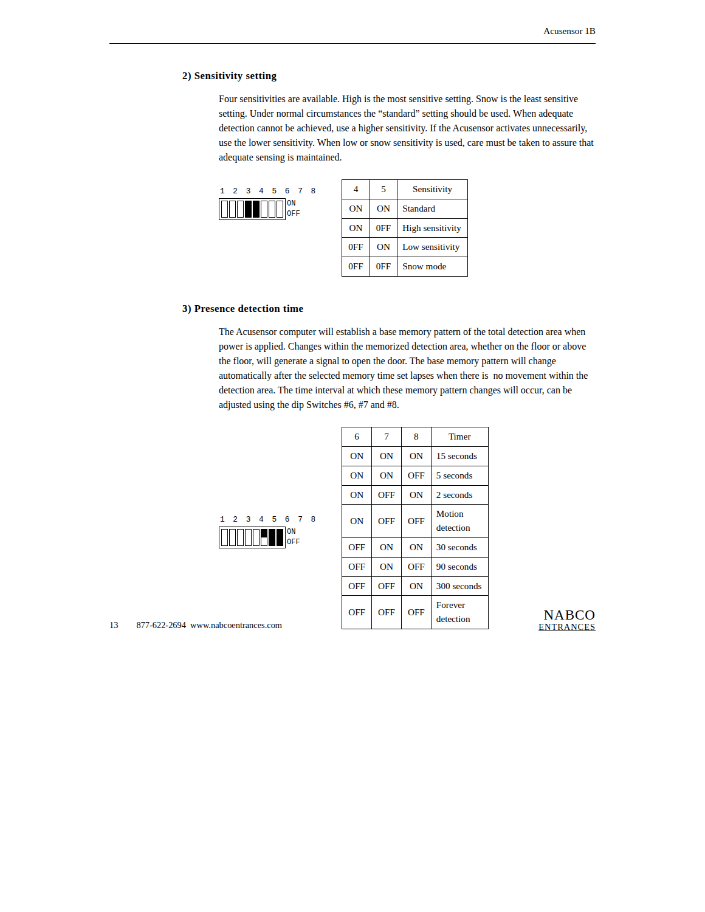Acusensor 1B
2) Sensitivity setting
Four sensitivities are available. High is the most sensitive setting. Snow is the least sensitive setting. Under normal circumstances the “standard” setting should be used. When adequate detection cannot be achieved, use a higher sensitivity. If the Acusensor activates unnecessarily, use the lower sensitivity. When low or snow sensitivity is used, care must be taken to assure that adequate sensing is maintained.
1 2 3 4 5 6 7 8
ON OFF
| 4 | 5 | Sensitivity |
| --- | --- | --- |
| ON | ON | Standard |
| ON | 0FF | High sensitivity |
| 0FF | ON | Low sensitivity |
| 0FF | 0FF | Snow mode |
3) Presence detection time
The Acusensor computer will establish a base memory pattern of the total detection area when power is applied. Changes within the memorized detection area, whether on the floor or above the floor, will generate a signal to open the door. The base memory pattern will change automatically after the selected memory time set lapses when there is no movement within the detection area. The time interval at which these memory pattern changes will occur, can be adjusted using the dip Switches #6, #7 and #8.
1 2 3 4 5 6 7 8
ON OFF
| 6 | 7 | 8 | Timer |
| --- | --- | --- | --- |
| ON | ON | ON | 15 seconds |
| ON | ON | OFF | 5 seconds |
| ON | OFF | ON | 2 seconds |
| ON | OFF | OFF | Motion detection |
| OFF | ON | ON | 30 seconds |
| OFF | ON | OFF | 90 seconds |
| OFF | OFF | ON | 300 seconds |
| OFF | OFF | OFF | Forever detection |
13 877-622-2694 www.nabcoentrances.com
NABCO
ENTRANCES